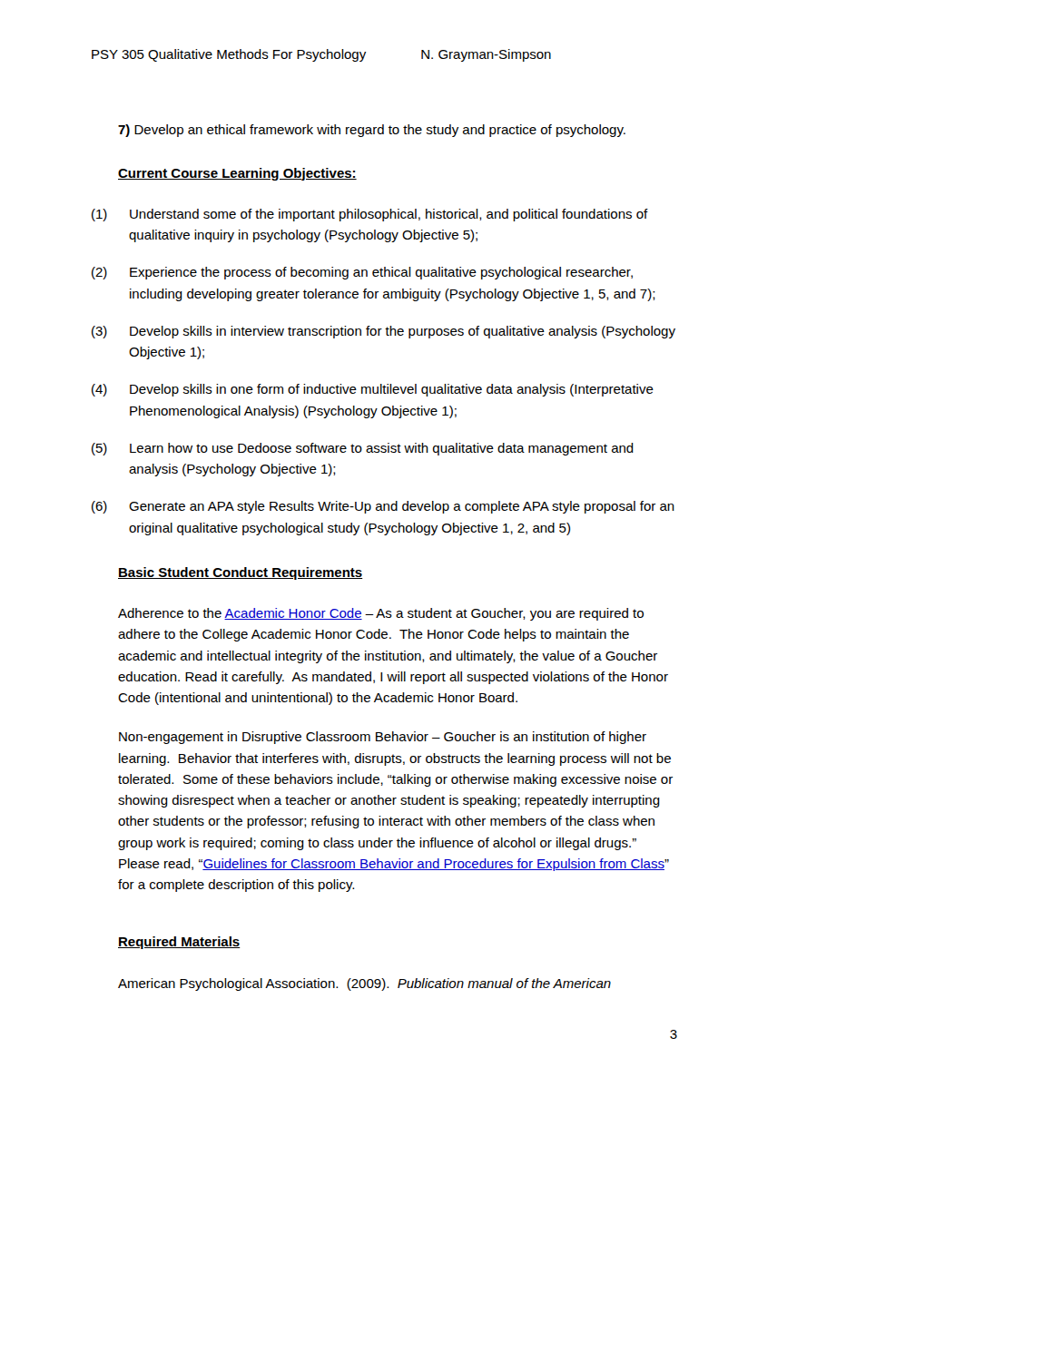PSY 305 Qualitative Methods For Psychology N. Grayman-Simpson
7) Develop an ethical framework with regard to the study and practice of psychology.
Current Course Learning Objectives:
(1) Understand some of the important philosophical, historical, and political foundations of qualitative inquiry in psychology (Psychology Objective 5);
(2) Experience the process of becoming an ethical qualitative psychological researcher, including developing greater tolerance for ambiguity (Psychology Objective 1, 5, and 7);
(3) Develop skills in interview transcription for the purposes of qualitative analysis (Psychology Objective 1);
(4) Develop skills in one form of inductive multilevel qualitative data analysis (Interpretative Phenomenological Analysis) (Psychology Objective 1);
(5) Learn how to use Dedoose software to assist with qualitative data management and analysis (Psychology Objective 1);
(6) Generate an APA style Results Write-Up and develop a complete APA style proposal for an original qualitative psychological study (Psychology Objective 1, 2, and 5)
Basic Student Conduct Requirements
Adherence to the Academic Honor Code – As a student at Goucher, you are required to adhere to the College Academic Honor Code. The Honor Code helps to maintain the academic and intellectual integrity of the institution, and ultimately, the value of a Goucher education. Read it carefully. As mandated, I will report all suspected violations of the Honor Code (intentional and unintentional) to the Academic Honor Board.
Non-engagement in Disruptive Classroom Behavior – Goucher is an institution of higher learning. Behavior that interferes with, disrupts, or obstructs the learning process will not be tolerated. Some of these behaviors include, “talking or otherwise making excessive noise or showing disrespect when a teacher or another student is speaking; repeatedly interrupting other students or the professor; refusing to interact with other members of the class when group work is required; coming to class under the influence of alcohol or illegal drugs.” Please read, “Guidelines for Classroom Behavior and Procedures for Expulsion from Class” for a complete description of this policy.
Required Materials
American Psychological Association. (2009). Publication manual of the American
3